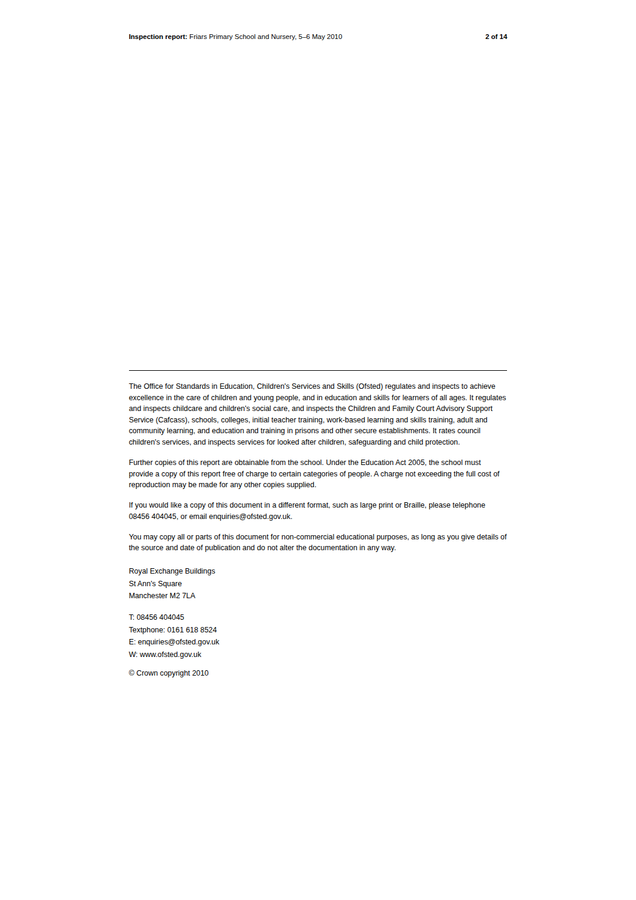Inspection report: Friars Primary School and Nursery, 5–6 May 2010
2 of 14
The Office for Standards in Education, Children's Services and Skills (Ofsted) regulates and inspects to achieve excellence in the care of children and young people, and in education and skills for learners of all ages. It regulates and inspects childcare and children's social care, and inspects the Children and Family Court Advisory Support Service (Cafcass), schools, colleges, initial teacher training, work-based learning and skills training, adult and community learning, and education and training in prisons and other secure establishments. It rates council children's services, and inspects services for looked after children, safeguarding and child protection.
Further copies of this report are obtainable from the school. Under the Education Act 2005, the school must provide a copy of this report free of charge to certain categories of people. A charge not exceeding the full cost of reproduction may be made for any other copies supplied.
If you would like a copy of this document in a different format, such as large print or Braille, please telephone 08456 404045, or email enquiries@ofsted.gov.uk.
You may copy all or parts of this document for non-commercial educational purposes, as long as you give details of the source and date of publication and do not alter the documentation in any way.
Royal Exchange Buildings
St Ann's Square
Manchester M2 7LA
T: 08456 404045
Textphone: 0161 618 8524
E: enquiries@ofsted.gov.uk
W: www.ofsted.gov.uk
© Crown copyright 2010